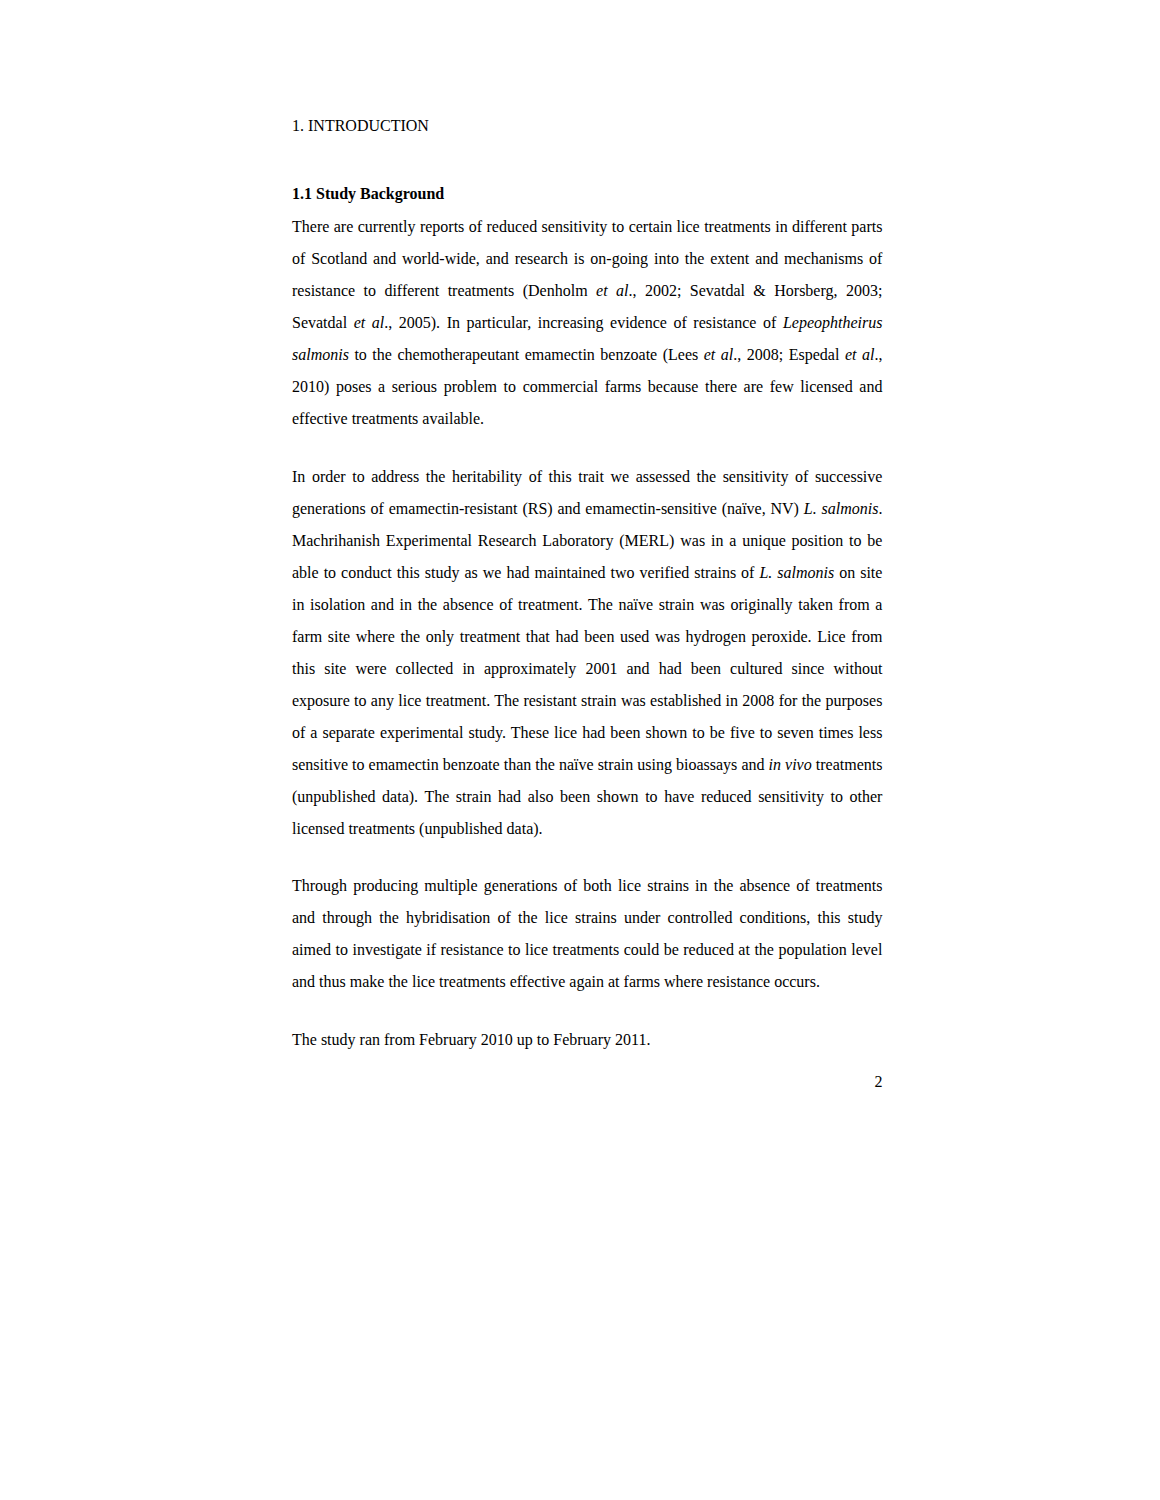1. INTRODUCTION
1.1 Study Background
There are currently reports of reduced sensitivity to certain lice treatments in different parts of Scotland and world-wide, and research is on-going into the extent and mechanisms of resistance to different treatments (Denholm et al., 2002; Sevatdal & Horsberg, 2003; Sevatdal et al., 2005). In particular, increasing evidence of resistance of Lepeophtheirus salmonis to the chemotherapeutant emamectin benzoate (Lees et al., 2008; Espedal et al., 2010) poses a serious problem to commercial farms because there are few licensed and effective treatments available.
In order to address the heritability of this trait we assessed the sensitivity of successive generations of emamectin-resistant (RS) and emamectin-sensitive (naïve, NV) L. salmonis. Machrihanish Experimental Research Laboratory (MERL) was in a unique position to be able to conduct this study as we had maintained two verified strains of L. salmonis on site in isolation and in the absence of treatment. The naïve strain was originally taken from a farm site where the only treatment that had been used was hydrogen peroxide. Lice from this site were collected in approximately 2001 and had been cultured since without exposure to any lice treatment. The resistant strain was established in 2008 for the purposes of a separate experimental study. These lice had been shown to be five to seven times less sensitive to emamectin benzoate than the naïve strain using bioassays and in vivo treatments (unpublished data). The strain had also been shown to have reduced sensitivity to other licensed treatments (unpublished data).
Through producing multiple generations of both lice strains in the absence of treatments and through the hybridisation of the lice strains under controlled conditions, this study aimed to investigate if resistance to lice treatments could be reduced at the population level and thus make the lice treatments effective again at farms where resistance occurs.
The study ran from February 2010 up to February 2011.
2